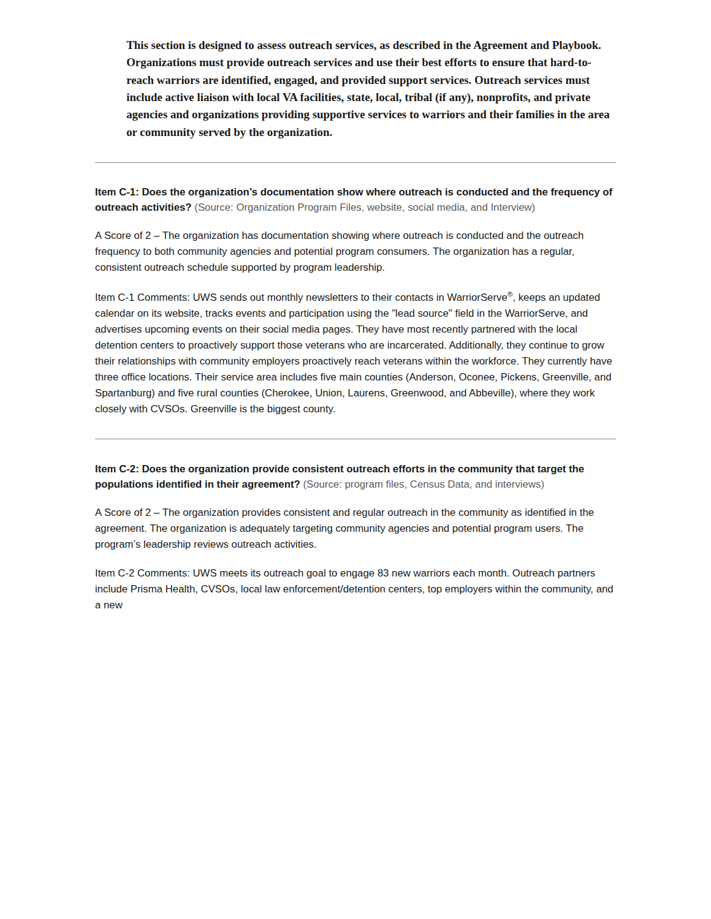This section is designed to assess outreach services, as described in the Agreement and Playbook. Organizations must provide outreach services and use their best efforts to ensure that hard-to-reach warriors are identified, engaged, and provided support services. Outreach services must include active liaison with local VA facilities, state, local, tribal (if any), nonprofits, and private agencies and organizations providing supportive services to warriors and their families in the area or community served by the organization.
Item C-1: Does the organization’s documentation show where outreach is conducted and the frequency of outreach activities? (Source: Organization Program Files, website, social media, and Interview)
A Score of 2 – The organization has documentation showing where outreach is conducted and the outreach frequency to both community agencies and potential program consumers. The organization has a regular, consistent outreach schedule supported by program leadership.
Item C-1 Comments: UWS sends out monthly newsletters to their contacts in WarriorServe®, keeps an updated calendar on its website, tracks events and participation using the "lead source" field in the WarriorServe, and advertises upcoming events on their social media pages. They have most recently partnered with the local detention centers to proactively support those veterans who are incarcerated. Additionally, they continue to grow their relationships with community employers proactively reach veterans within the workforce. They currently have three office locations. Their service area includes five main counties (Anderson, Oconee, Pickens, Greenville, and Spartanburg) and five rural counties (Cherokee, Union, Laurens, Greenwood, and Abbeville), where they work closely with CVSOs. Greenville is the biggest county.
Item C-2: Does the organization provide consistent outreach efforts in the community that target the populations identified in their agreement? (Source: program files, Census Data, and interviews)
A Score of 2 – The organization provides consistent and regular outreach in the community as identified in the agreement. The organization is adequately targeting community agencies and potential program users. The program’s leadership reviews outreach activities.
Item C-2 Comments: UWS meets its outreach goal to engage 83 new warriors each month. Outreach partners include Prisma Health, CVSOs, local law enforcement/detention centers, top employers within the community, and a new